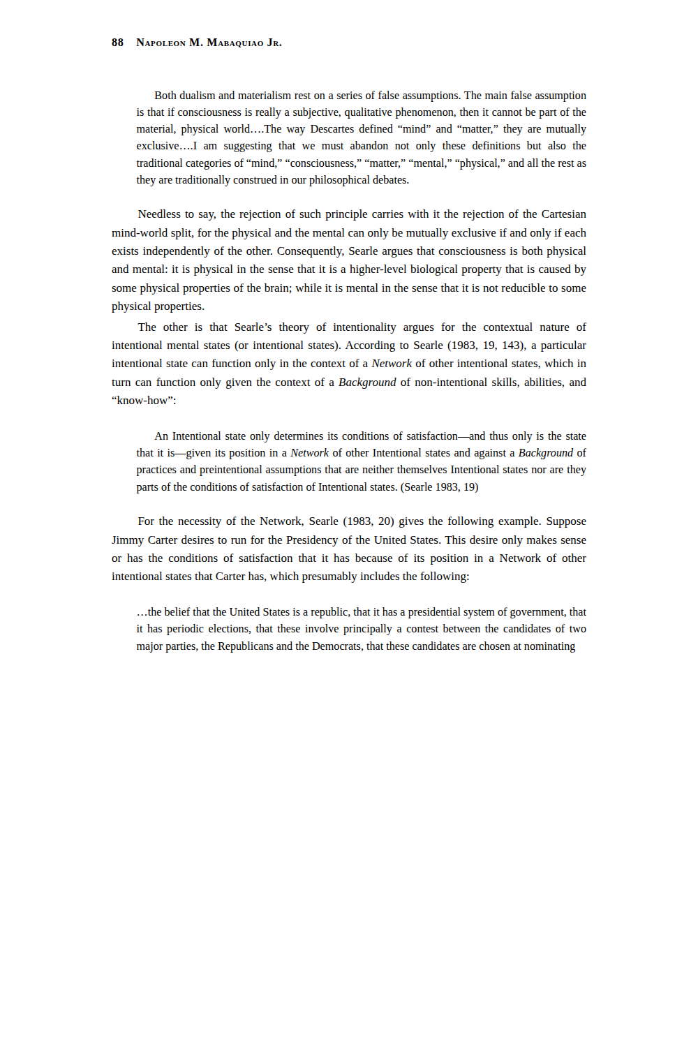88 Napoleon M. Mabaquiao Jr.
Both dualism and materialism rest on a series of false assumptions. The main false assumption is that if consciousness is really a subjective, qualitative phenomenon, then it cannot be part of the material, physical world….The way Descartes defined “mind” and “matter,” they are mutually exclusive….I am suggesting that we must abandon not only these definitions but also the traditional categories of “mind,” “consciousness,” “matter,” “mental,” “physical,” and all the rest as they are traditionally construed in our philosophical debates.
Needless to say, the rejection of such principle carries with it the rejection of the Cartesian mind-world split, for the physical and the mental can only be mutually exclusive if and only if each exists independently of the other. Consequently, Searle argues that consciousness is both physical and mental: it is physical in the sense that it is a higher-level biological property that is caused by some physical properties of the brain; while it is mental in the sense that it is not reducible to some physical properties.
The other is that Searle’s theory of intentionality argues for the contextual nature of intentional mental states (or intentional states). According to Searle (1983, 19, 143), a particular intentional state can function only in the context of a Network of other intentional states, which in turn can function only given the context of a Background of non-intentional skills, abilities, and “know-how”:
An Intentional state only determines its conditions of satisfaction—and thus only is the state that it is—given its position in a Network of other Intentional states and against a Background of practices and preintentional assumptions that are neither themselves Intentional states nor are they parts of the conditions of satisfaction of Intentional states. (Searle 1983, 19)
For the necessity of the Network, Searle (1983, 20) gives the following example. Suppose Jimmy Carter desires to run for the Presidency of the United States. This desire only makes sense or has the conditions of satisfaction that it has because of its position in a Network of other intentional states that Carter has, which presumably includes the following:
…the belief that the United States is a republic, that it has a presidential system of government, that it has periodic elections, that these involve principally a contest between the candidates of two major parties, the Republicans and the Democrats, that these candidates are chosen at nominating